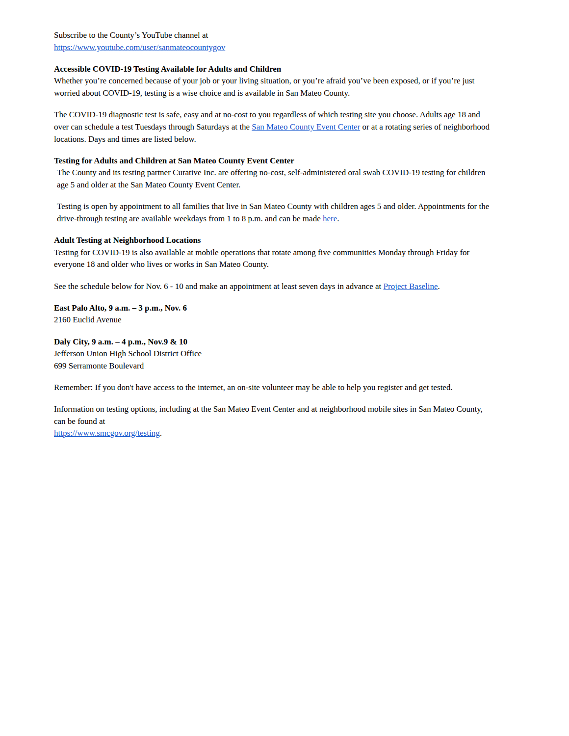Subscribe to the County’s YouTube channel at
https://www.youtube.com/user/sanmateocountygov
Accessible COVID-19 Testing Available for Adults and Children
Whether you’re concerned because of your job or your living situation, or you’re afraid you’ve been exposed, or if you’re just worried about COVID-19, testing is a wise choice and is available in San Mateo County.
The COVID-19 diagnostic test is safe, easy and at no-cost to you regardless of which testing site you choose. Adults age 18 and over can schedule a test Tuesdays through Saturdays at the San Mateo County Event Center or at a rotating series of neighborhood locations. Days and times are listed below.
Testing for Adults and Children at San Mateo County Event Center
The County and its testing partner Curative Inc. are offering no-cost, self-administered oral swab COVID-19 testing for children age 5 and older at the San Mateo County Event Center.
Testing is open by appointment to all families that live in San Mateo County with children ages 5 and older. Appointments for the drive-through testing are available weekdays from 1 to 8 p.m. and can be made here.
Adult Testing at Neighborhood Locations
Testing for COVID-19 is also available at mobile operations that rotate among five communities Monday through Friday for everyone 18 and older who lives or works in San Mateo County.
See the schedule below for Nov. 6 - 10 and make an appointment at least seven days in advance at Project Baseline.
East Palo Alto, 9 a.m. – 3 p.m., Nov. 6
2160 Euclid Avenue
Daly City, 9 a.m. – 4 p.m., Nov.9 & 10
Jefferson Union High School District Office
699 Serramonte Boulevard
Remember: If you don't have access to the internet, an on-site volunteer may be able to help you register and get tested.
Information on testing options, including at the San Mateo Event Center and at neighborhood mobile sites in San Mateo County, can be found at
https://www.smcgov.org/testing.